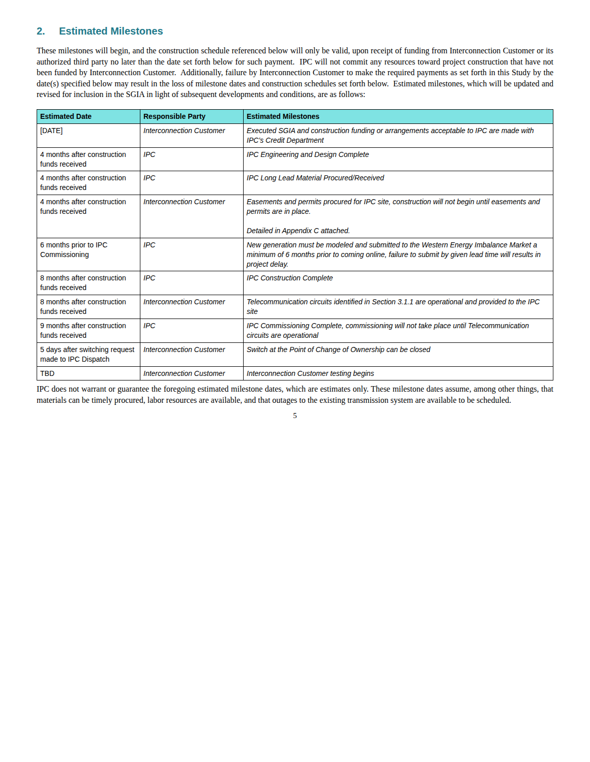2. Estimated Milestones
These milestones will begin, and the construction schedule referenced below will only be valid, upon receipt of funding from Interconnection Customer or its authorized third party no later than the date set forth below for such payment. IPC will not commit any resources toward project construction that have not been funded by Interconnection Customer. Additionally, failure by Interconnection Customer to make the required payments as set forth in this Study by the date(s) specified below may result in the loss of milestone dates and construction schedules set forth below. Estimated milestones, which will be updated and revised for inclusion in the SGIA in light of subsequent developments and conditions, are as follows:
| Estimated Date | Responsible Party | Estimated Milestones |
| --- | --- | --- |
| [DATE] | Interconnection Customer | Executed SGIA and construction funding or arrangements acceptable to IPC are made with IPC’s Credit Department |
| 4 months after construction funds received | IPC | IPC Engineering and Design Complete |
| 4 months after construction funds received | IPC | IPC Long Lead Material Procured/Received |
| 4 months after construction funds received | Interconnection Customer | Easements and permits procured for IPC site, construction will not begin until easements and permits are in place. Detailed in Appendix C attached. |
| 6 months prior to IPC Commissioning | IPC | New generation must be modeled and submitted to the Western Energy Imbalance Market a minimum of 6 months prior to coming online, failure to submit by given lead time will results in project delay. |
| 8 months after construction funds received | IPC | IPC Construction Complete |
| 8 months after construction funds received | Interconnection Customer | Telecommunication circuits identified in Section 3.1.1 are operational and provided to the IPC site |
| 9 months after construction funds received | IPC | IPC Commissioning Complete, commissioning will not take place until Telecommunication circuits are operational |
| 5 days after switching request made to IPC Dispatch | Interconnection Customer | Switch at the Point of Change of Ownership can be closed |
| TBD | Interconnection Customer | Interconnection Customer testing begins |
IPC does not warrant or guarantee the foregoing estimated milestone dates, which are estimates only. These milestone dates assume, among other things, that materials can be timely procured, labor resources are available, and that outages to the existing transmission system are available to be scheduled.
5